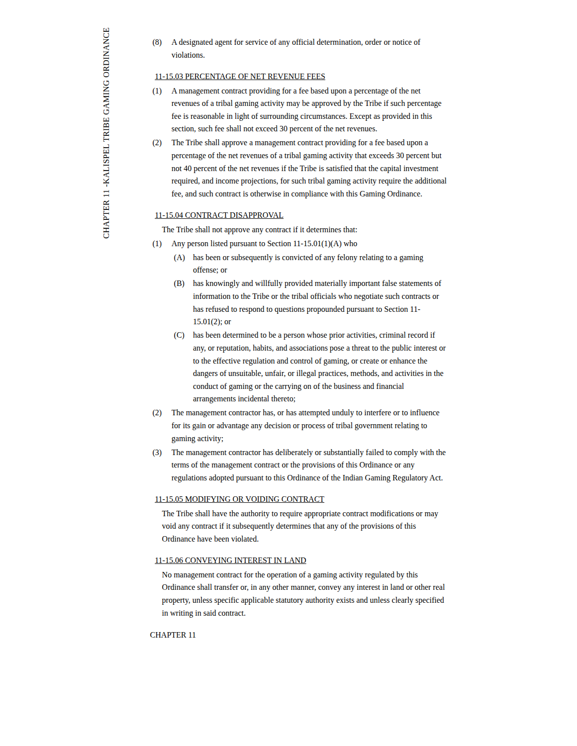CHAPTER 11 -KALISPEL TRIBE GAMING ORDINANCE
(8) A designated agent for service of any official determination, order or notice of violations.
11-15.03 PERCENTAGE OF NET REVENUE FEES
(1) A management contract providing for a fee based upon a percentage of the net revenues of a tribal gaming activity may be approved by the Tribe if such percentage fee is reasonable in light of surrounding circumstances. Except as provided in this section, such fee shall not exceed 30 percent of the net revenues.
(2) The Tribe shall approve a management contract providing for a fee based upon a percentage of the net revenues of a tribal gaming activity that exceeds 30 percent but not 40 percent of the net revenues if the Tribe is satisfied that the capital investment required, and income projections, for such tribal gaming activity require the additional fee, and such contract is otherwise in compliance with this Gaming Ordinance.
11-15.04 CONTRACT DISAPPROVAL
The Tribe shall not approve any contract if it determines that:
(1) Any person listed pursuant to Section 11-15.01(1)(A) who
(A) has been or subsequently is convicted of any felony relating to a gaming offense; or
(B) has knowingly and willfully provided materially important false statements of information to the Tribe or the tribal officials who negotiate such contracts or has refused to respond to questions propounded pursuant to Section 11-15.01(2); or
(C) has been determined to be a person whose prior activities, criminal record if any, or reputation, habits, and associations pose a threat to the public interest or to the effective regulation and control of gaming, or create or enhance the dangers of unsuitable, unfair, or illegal practices, methods, and activities in the conduct of gaming or the carrying on of the business and financial arrangements incidental thereto;
(2) The management contractor has, or has attempted unduly to interfere or to influence for its gain or advantage any decision or process of tribal government relating to gaming activity;
(3) The management contractor has deliberately or substantially failed to comply with the terms of the management contract or the provisions of this Ordinance or any regulations adopted pursuant to this Ordinance of the Indian Gaming Regulatory Act.
11-15.05 MODIFYING OR VOIDING CONTRACT
The Tribe shall have the authority to require appropriate contract modifications or may void any contract if it subsequently determines that any of the provisions of this Ordinance have been violated.
11-15.06 CONVEYING INTEREST IN LAND
No management contract for the operation of a gaming activity regulated by this Ordinance shall transfer or, in any other manner, convey any interest in land or other real property, unless specific applicable statutory authority exists and unless clearly specified in writing in said contract.
CHAPTER 11